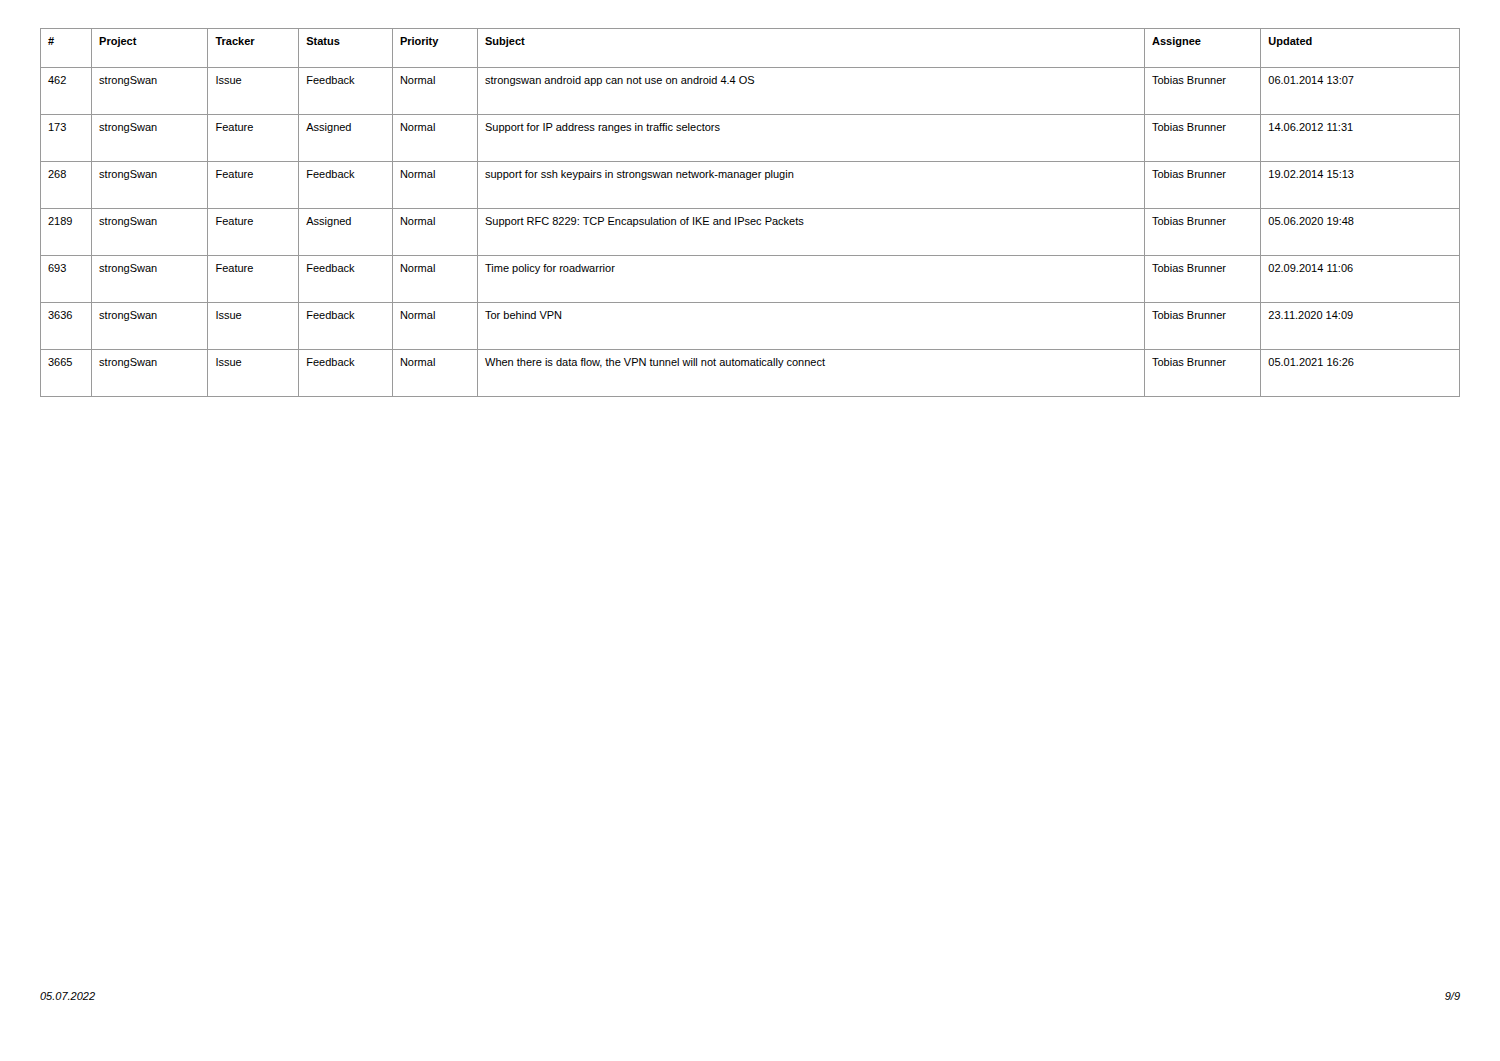| # | Project | Tracker | Status | Priority | Subject | Assignee | Updated |
| --- | --- | --- | --- | --- | --- | --- | --- |
| 462 | strongSwan | Issue | Feedback | Normal | strongswan android app can not use on android 4.4 OS | Tobias Brunner | 06.01.2014 13:07 |
| 173 | strongSwan | Feature | Assigned | Normal | Support for IP address ranges in traffic selectors | Tobias Brunner | 14.06.2012 11:31 |
| 268 | strongSwan | Feature | Feedback | Normal | support for ssh keypairs in strongswan network-manager plugin | Tobias Brunner | 19.02.2014 15:13 |
| 2189 | strongSwan | Feature | Assigned | Normal | Support RFC 8229: TCP Encapsulation of IKE and IPsec Packets | Tobias Brunner | 05.06.2020 19:48 |
| 693 | strongSwan | Feature | Feedback | Normal | Time policy for roadwarrior | Tobias Brunner | 02.09.2014 11:06 |
| 3636 | strongSwan | Issue | Feedback | Normal | Tor behind VPN | Tobias Brunner | 23.11.2020 14:09 |
| 3665 | strongSwan | Issue | Feedback | Normal | When there is data flow, the VPN tunnel will not automatically connect | Tobias Brunner | 05.01.2021 16:26 |
05.07.2022 9/9